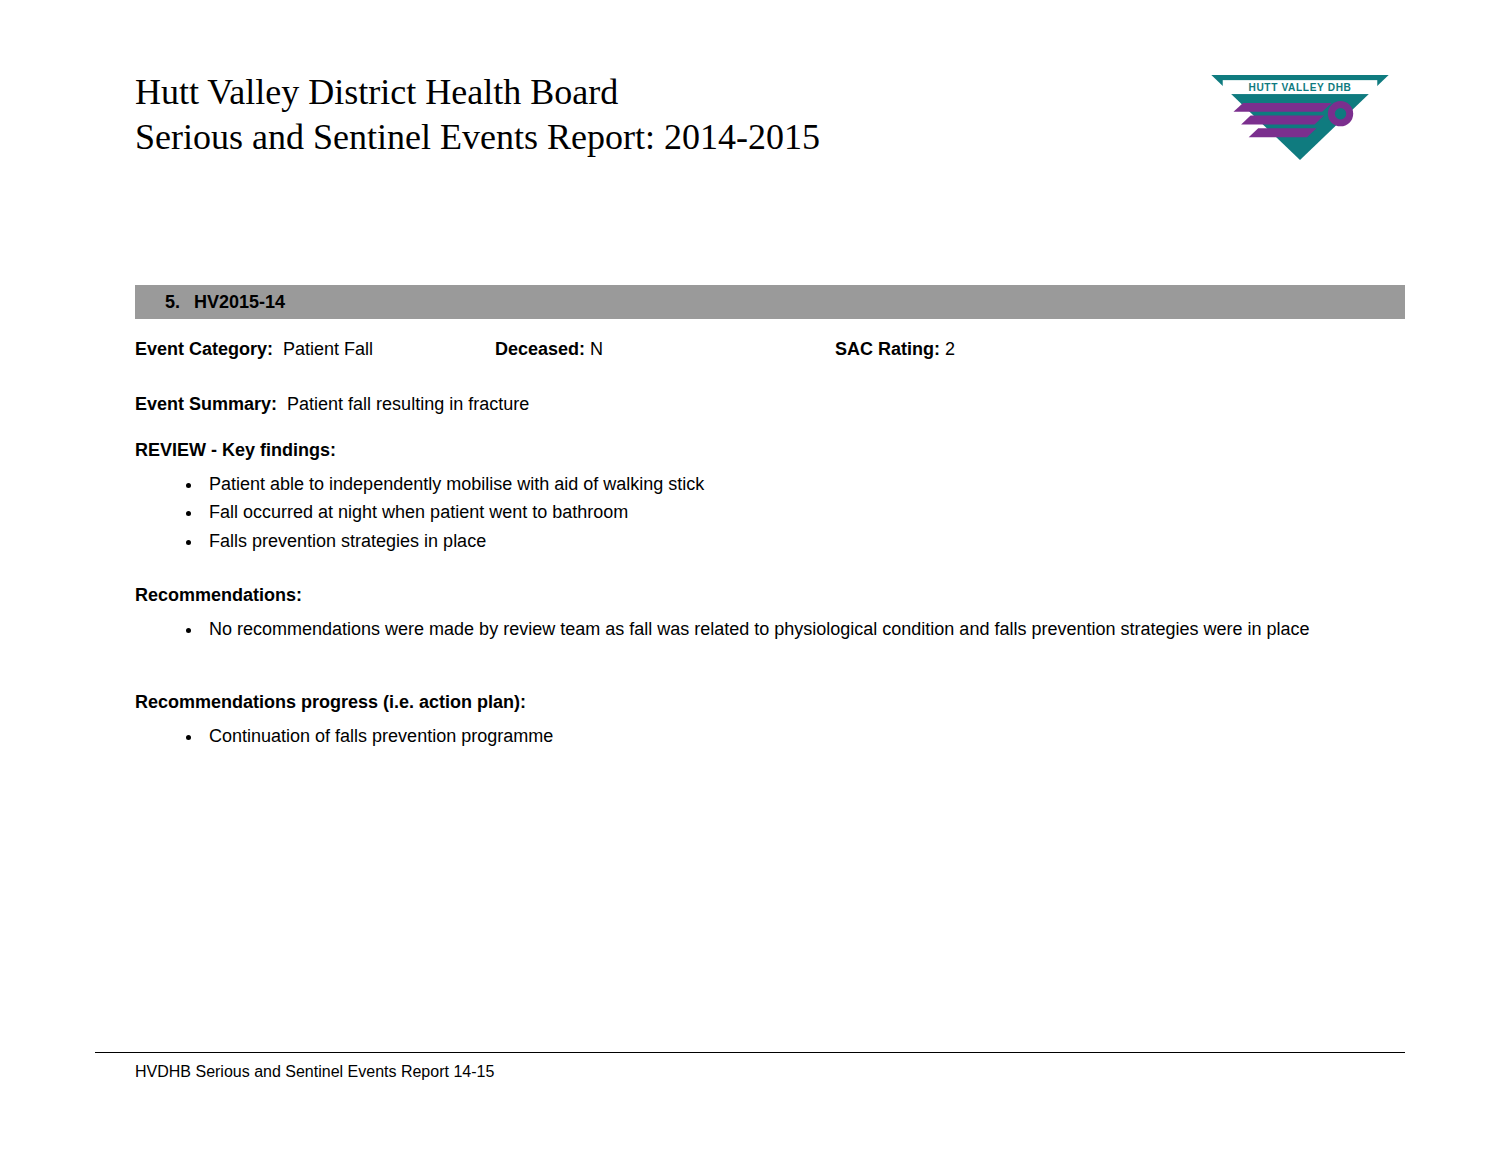Hutt Valley District Health Board
Serious and Sentinel Events Report: 2014-2015
HUTT VALLEY DHB
5. HV2015-14
Event Category: Patient Fall
Deceased: N
SAC Rating: 2
Event Summary: Patient fall resulting in fracture
REVIEW - Key findings:
Patient able to independently mobilise with aid of walking stick
Fall occurred at night when patient went to bathroom
Falls prevention strategies in place
Recommendations:
No recommendations were made by review team as fall was related to physiological condition and falls prevention strategies were in place
Recommendations progress (i.e. action plan):
Continuation of falls prevention programme
HVDHB Serious and Sentinel Events Report 14-15